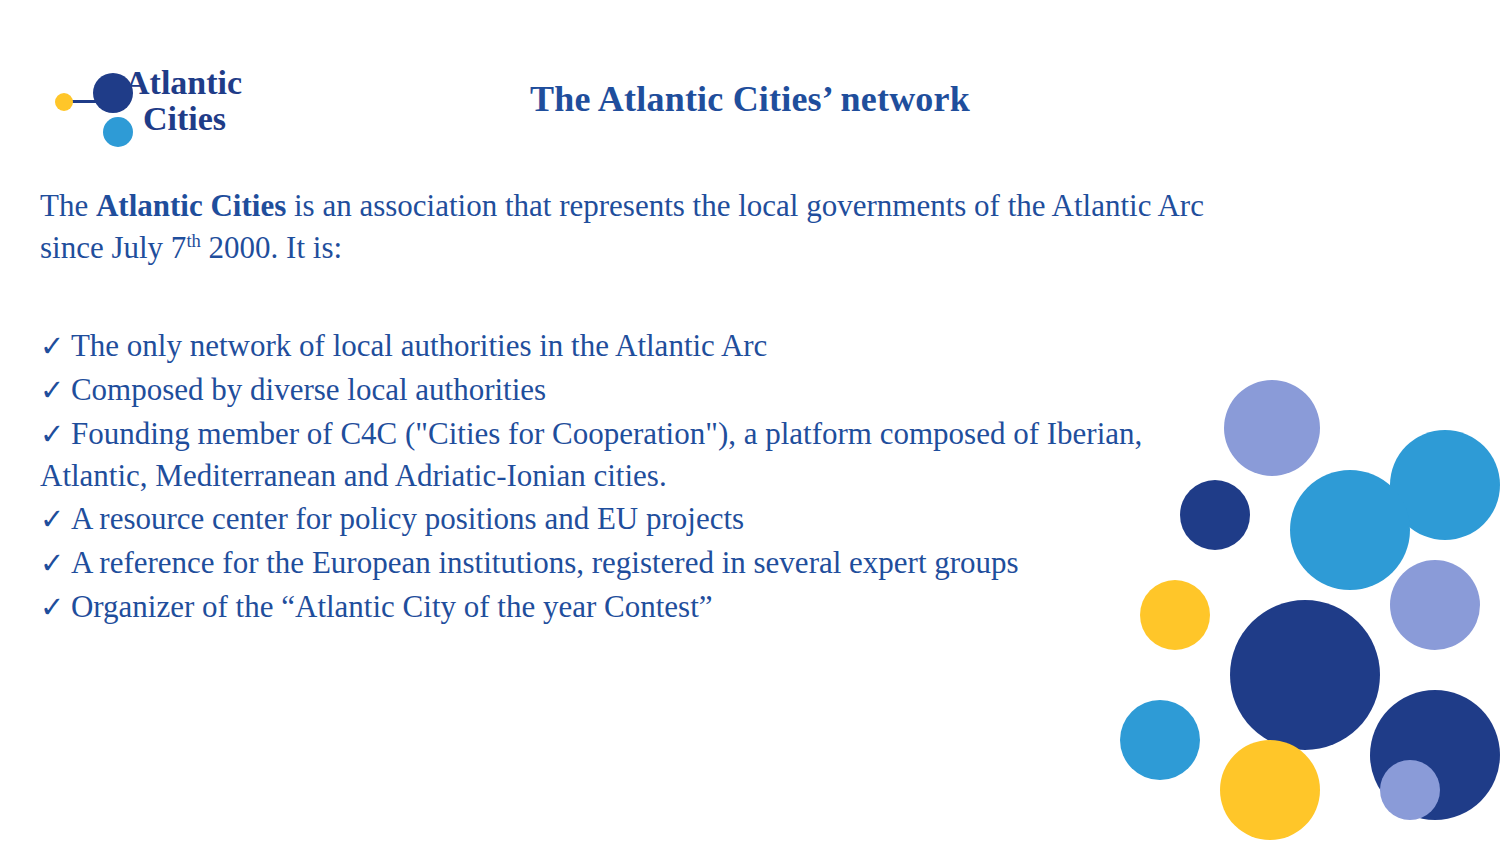AtlanticCities
The Atlantic Cities’ network
The Atlantic Cities is an association that represents the local governments of the Atlantic Arc since July 7th 2000. It is:
The only network of local authorities in the Atlantic Arc
Composed by diverse local authorities
Founding member of C4C ("Cities for Cooperation"), a platform composed of Iberian, Atlantic, Mediterranean and Adriatic-Ionian cities.
A resource center for policy positions and EU projects
A reference for the European institutions, registered in several expert groups
Organizer of the “Atlantic City of the year Contest”